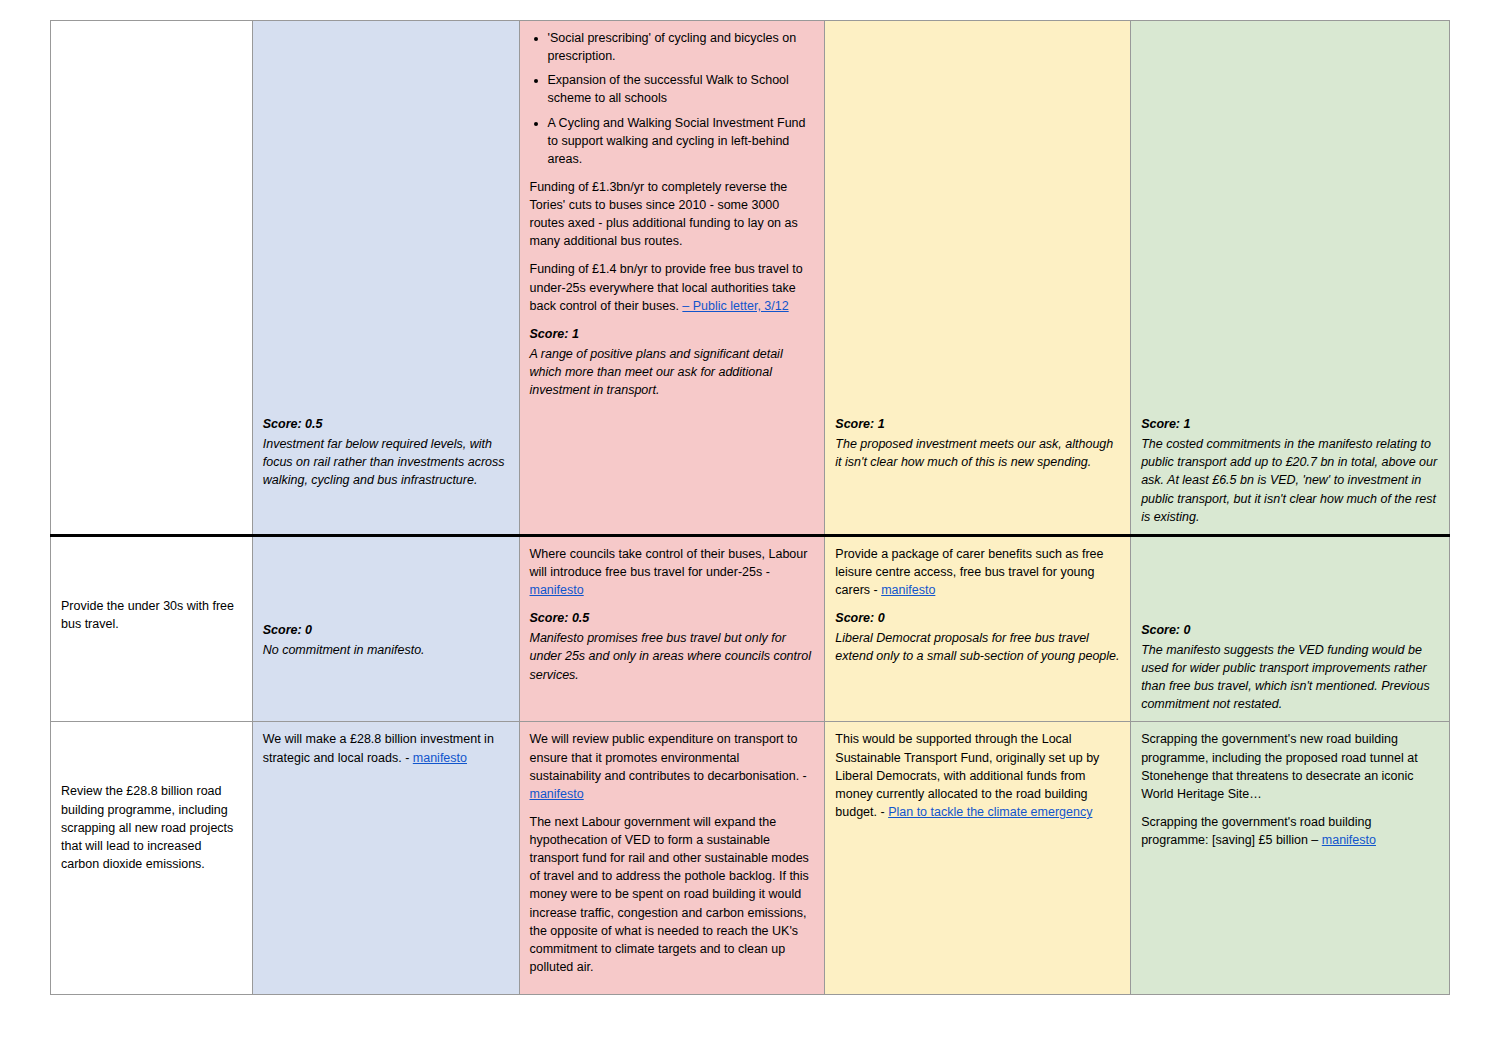| | Score: 0.5 Investment far below required levels, with focus on rail rather than investments across walking, cycling and bus infrastructure. | 'Social prescribing' of cycling and bicycles on prescription. Expansion of the successful Walk to School scheme to all schools A Cycling and Walking Social Investment Fund to support walking and cycling in left-behind areas. Funding of £1.3bn/yr to completely reverse the Tories' cuts to buses since 2010 - some 3000 routes axed - plus additional funding to lay on as many additional bus routes. Funding of £1.4 bn/yr to provide free bus travel to under-25s everywhere that local authorities take back control of their buses. – Public letter, 3/12 Score: 1 A range of positive plans and significant detail which more than meet our ask for additional investment in transport. | Score: 1 The proposed investment meets our ask, although it isn't clear how much of this is new spending. | Score: 1 The costed commitments in the manifesto relating to public transport add up to £20.7 bn in total, above our ask. At least £6.5 bn is VED, 'new' to investment in public transport, but it isn't clear how much of the rest is existing. |
| Provide the under 30s with free bus travel. | Score: 0 No commitment in manifesto. | Where councils take control of their buses, Labour will introduce free bus travel for under-25s - manifesto Score: 0.5 Manifesto promises free bus travel but only for under 25s and only in areas where councils control services. | Provide a package of carer benefits such as free leisure centre access, free bus travel for young carers - manifesto Score: 0 Liberal Democrat proposals for free bus travel extend only to a small sub-section of young people. | Score: 0 The manifesto suggests the VED funding would be used for wider public transport improvements rather than free bus travel, which isn't mentioned. Previous commitment not restated. |
| Review the £28.8 billion road building programme, including scrapping all new road projects that will lead to increased carbon dioxide emissions. | We will make a £28.8 billion investment in strategic and local roads. - manifesto | We will review public expenditure on transport to ensure that it promotes environmental sustainability and contributes to decarbonisation. - manifesto The next Labour government will expand the hypothecation of VED to form a sustainable transport fund for rail and other sustainable modes of travel and to address the pothole backlog. If this money were to be spent on road building it would increase traffic, congestion and carbon emissions, the opposite of what is needed to reach the UK's commitment to climate targets and to clean up polluted air. | This would be supported through the Local Sustainable Transport Fund, originally set up by Liberal Democrats, with additional funds from money currently allocated to the road building budget. - Plan to tackle the climate emergency | Scrapping the government's new road building programme, including the proposed road tunnel at Stonehenge that threatens to desecrate an iconic World Heritage Site… Scrapping the government's road building programme: [saving] £5 billion – manifesto |